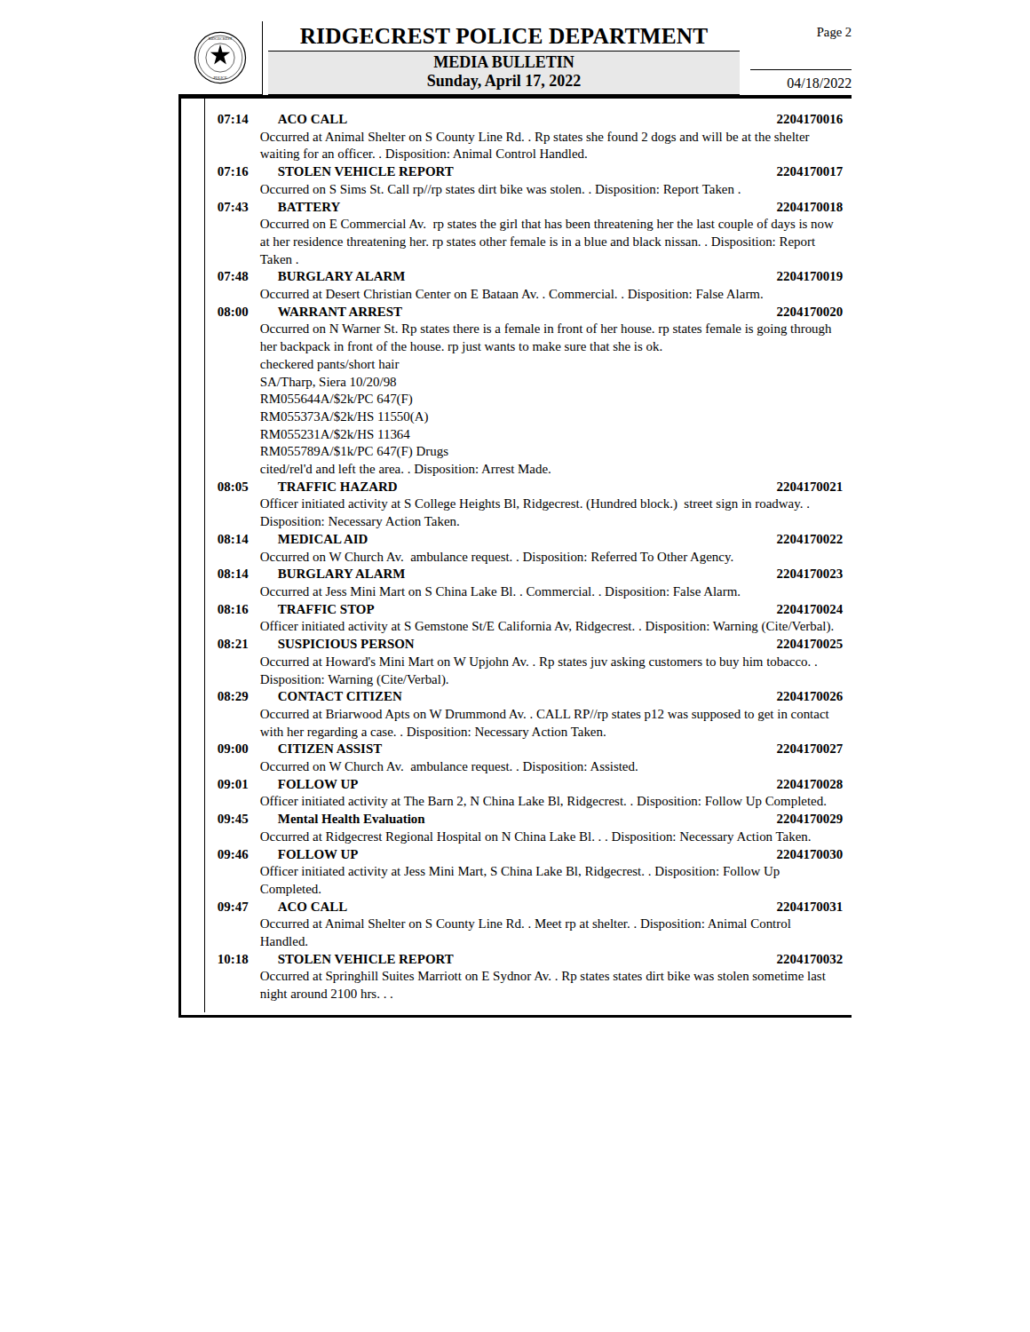RIDGECREST POLICE
RIDGECREST POLICE DEPARTMENT
MEDIA BULLETIN
Sunday, April 17, 2022
Page 2
04/18/2022
07:14 ACO CALL 2204170016
Occurred at Animal Shelter on S County Line Rd. . Rp states she found 2 dogs and will be at the shelter waiting for an officer. . Disposition: Animal Control Handled.
07:16 STOLEN VEHICLE REPORT 2204170017
Occurred on S Sims St. Call rp//rp states dirt bike was stolen. . Disposition: Report Taken .
07:43 BATTERY 2204170018
Occurred on E Commercial Av. rp states the girl that has been threatening her the last couple of days is now at her residence threatening her. rp states other female is in a blue and black nissan. . Disposition: Report Taken .
07:48 BURGLARY ALARM 2204170019
Occurred at Desert Christian Center on E Bataan Av. . Commercial. . Disposition: False Alarm.
08:00 WARRANT ARREST 2204170020
Occurred on N Warner St. Rp states there is a female in front of her house. rp states female is going through her backpack in front of the house. rp just wants to make sure that she is ok.
checkered pants/short hair
SA/Tharp, Siera 10/20/98
RM055644A/$2k/PC 647(F)
RM055373A/$2k/HS 11550(A)
RM055231A/$2k/HS 11364
RM055789A/$1k/PC 647(F) Drugs
cited/rel'd and left the area. . Disposition: Arrest Made.
08:05 TRAFFIC HAZARD 2204170021
Officer initiated activity at S College Heights Bl, Ridgecrest. (Hundred block.) street sign in roadway. . Disposition: Necessary Action Taken.
08:14 MEDICAL AID 2204170022
Occurred on W Church Av. ambulance request. . Disposition: Referred To Other Agency.
08:14 BURGLARY ALARM 2204170023
Occurred at Jess Mini Mart on S China Lake Bl. . Commercial. . Disposition: False Alarm.
08:16 TRAFFIC STOP 2204170024
Officer initiated activity at S Gemstone St/E California Av, Ridgecrest. . Disposition: Warning (Cite/Verbal).
08:21 SUSPICIOUS PERSON 2204170025
Occurred at Howard's Mini Mart on W Upjohn Av. . Rp states juv asking customers to buy him tobacco. . Disposition: Warning (Cite/Verbal).
08:29 CONTACT CITIZEN 2204170026
Occurred at Briarwood Apts on W Drummond Av. . CALL RP//rp states p12 was supposed to get in contact with her regarding a case. . Disposition: Necessary Action Taken.
09:00 CITIZEN ASSIST 2204170027
Occurred on W Church Av. ambulance request. . Disposition: Assisted.
09:01 FOLLOW UP 2204170028
Officer initiated activity at The Barn 2, N China Lake Bl, Ridgecrest. . Disposition: Follow Up Completed.
09:45 Mental Health Evaluation 2204170029
Occurred at Ridgecrest Regional Hospital on N China Lake Bl. . . Disposition: Necessary Action Taken.
09:46 FOLLOW UP 2204170030
Officer initiated activity at Jess Mini Mart, S China Lake Bl, Ridgecrest. . Disposition: Follow Up Completed.
09:47 ACO CALL 2204170031
Occurred at Animal Shelter on S County Line Rd. . Meet rp at shelter. . Disposition: Animal Control Handled.
10:18 STOLEN VEHICLE REPORT 2204170032
Occurred at Springhill Suites Marriott on E Sydnor Av. . Rp states states dirt bike was stolen sometime last night around 2100 hrs. . .